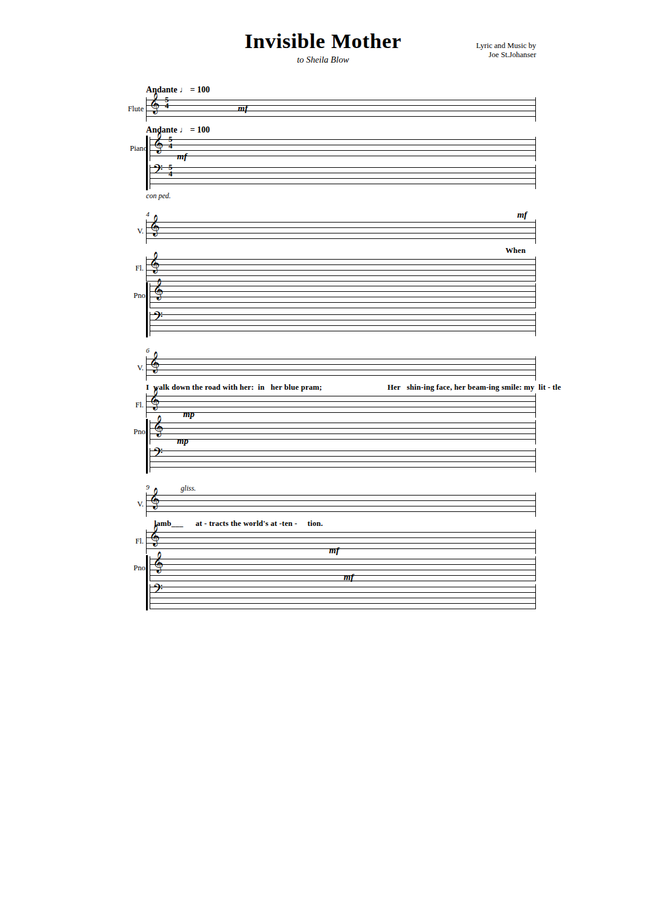Invisible Mother
to Sheila Blow
Lyric and Music by
Joe St.Johanser
Andante ♩ = 100
Flute
𝄞 5
4 mf
Andante ♩ = 100
Piano
𝄞 5
4 mf
𝄢 5
4
con ped.
4
V.
𝄞 mf
When
Fl.
𝄞
Pno.
𝄞
𝄢
6
V.
𝄞
I walk down the road with her: in her blue pram; Her shin‑ing face, her beam‑ing smile: my lit - tle
Fl.
𝄞 mp
Pno.
𝄞 mp
𝄢
9
V.
𝄞 gliss.
lamb___ at - tracts the world's at ‑ten - tion.
Fl.
𝄞 mf
Pno.
𝄞 mf
𝄢
Page 1. Score for voice, flute, and piano in 5/4 time, key of one flat (F major / D minor), tempo Andante, quarter note equals 100. Dynamics: mezzo-forte at the opening for flute and piano; mezzo-piano at measure 6 for flute and piano; mezzo-forte at measure 4 for voice and at measure 10 for flute and piano. Piano marked "con ped." Voice enters at the end of measure 5 with the word "When," continuing: "I walk down the road with her: in her blue pram; Her shining face, her beaming smile: my little lamb attracts the world's attention." A glissando is indicated in the voice at measure 9.